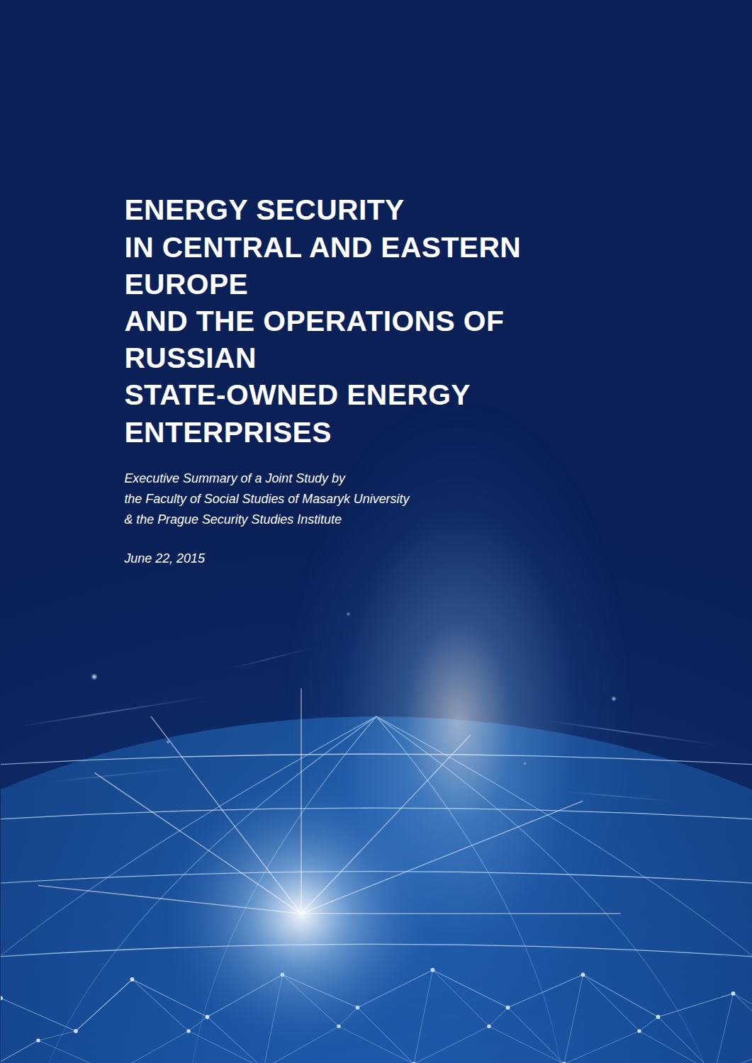Energy Security
in Central and Eastern Europe
and the Operations of Russian
State-Owned Energy
Enterprises
Executive Summary of a Joint Study by
the Faculty of Social Studies of Masaryk University
& the Prague Security Studies Institute
June 22, 2015